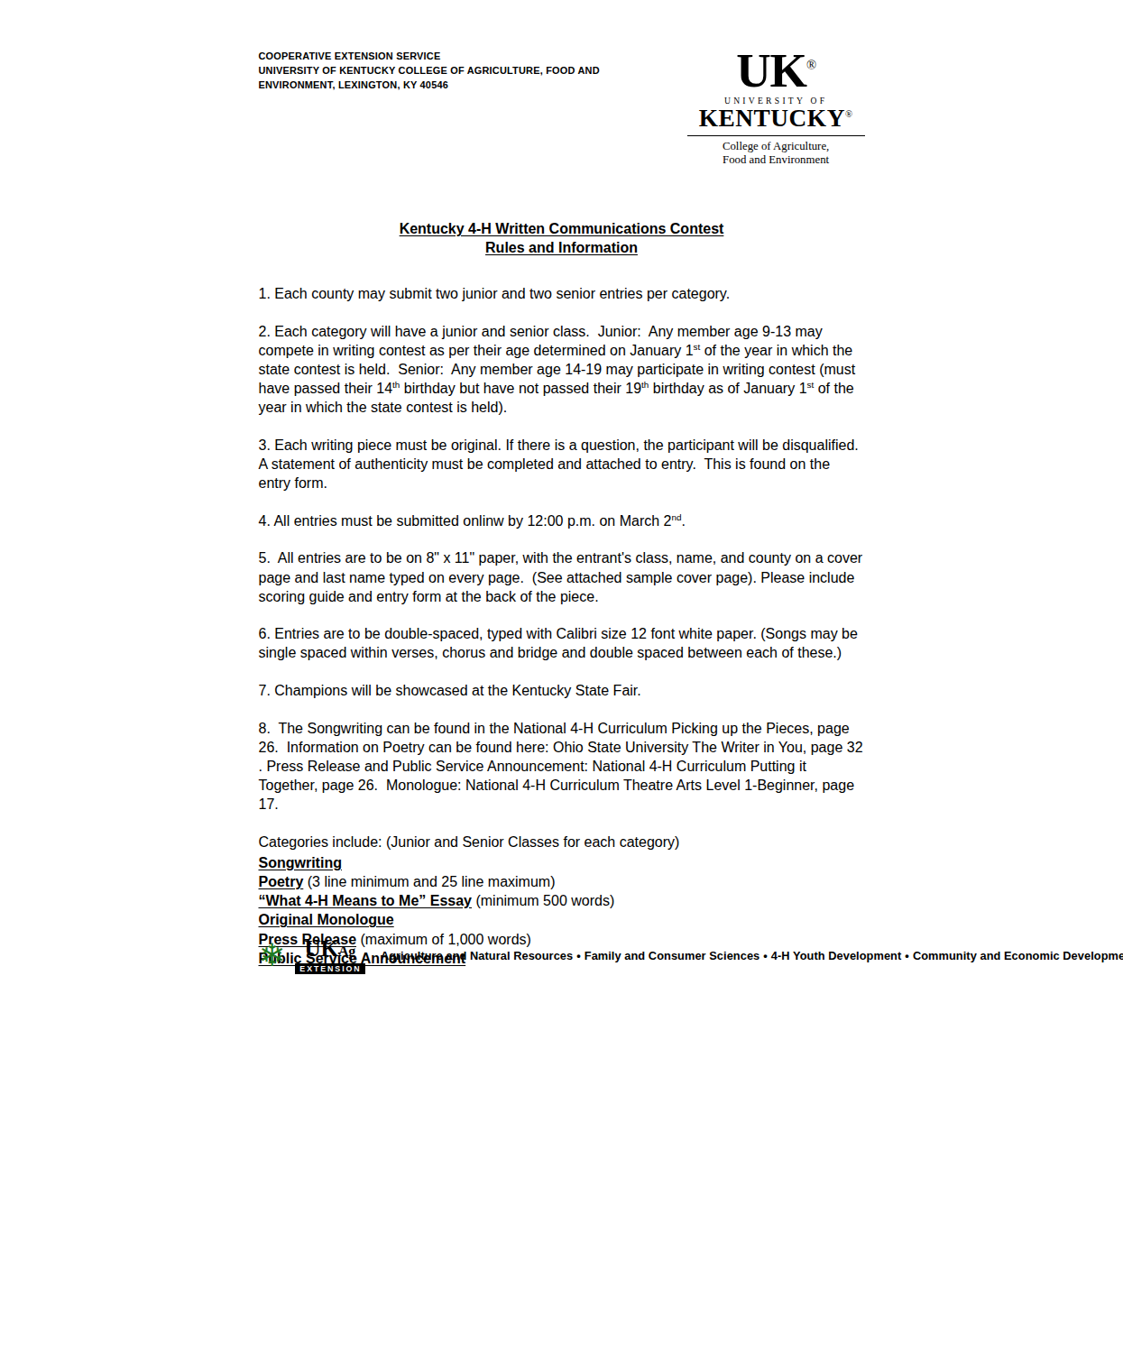Cooperative Extension Service University of Kentucky College of Agriculture, Food and Environment, Lexington, KY 40546
UK®
University of
Kentucky®
College of Agriculture,
Food and Environment
Kentucky 4-H Written Communications Contest Rules and Information
1. Each county may submit two junior and two senior entries per category.
2. Each category will have a junior and senior class. Junior: Any member age 9-13 may compete in writing contest as per their age determined on January 1st of the year in which the state contest is held. Senior: Any member age 14-19 may participate in writing contest (must have passed their 14th birthday but have not passed their 19th birthday as of January 1st of the year in which the state contest is held).
3. Each writing piece must be original. If there is a question, the participant will be disqualified. A statement of authenticity must be completed and attached to entry. This is found on the entry form.
4. All entries must be submitted onlinw by 12:00 p.m. on March 2nd.
5. All entries are to be on 8" x 11" paper, with the entrant's class, name, and county on a cover page and last name typed on every page. (See attached sample cover page). Please include scoring guide and entry form at the back of the piece.
6. Entries are to be double-spaced, typed with Calibri size 12 font white paper. (Songs may be single spaced within verses, chorus and bridge and double spaced between each of these.)
7. Champions will be showcased at the Kentucky State Fair.
8. The Songwriting can be found in the National 4-H Curriculum Picking up the Pieces, page 26. Information on Poetry can be found here: Ohio State University The Writer in You, page 32 . Press Release and Public Service Announcement: National 4-H Curriculum Putting it Together, page 26. Monologue: National 4-H Curriculum Theatre Arts Level 1-Beginner, page 17.
Categories include: (Junior and Senior Classes for each category)
Songwriting
Poetry (3 line minimum and 25 line maximum)
“What 4-H Means to Me” Essay (minimum 500 words)
Original Monologue
Press Release (maximum of 1,000 words)
Public Service Announcement
❄
UKAg
EXTENSION
Agriculture and Natural Resources•Family and Consumer Sciences•4-H Youth Development•Community and Economic Development